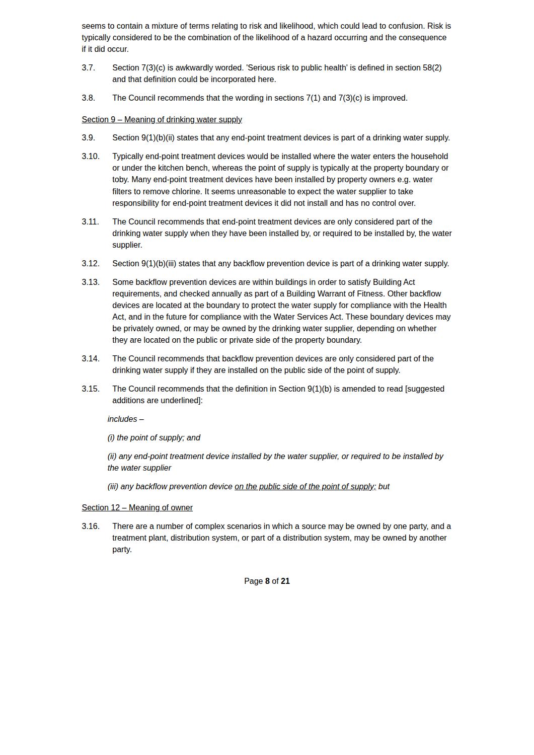seems to contain a mixture of terms relating to risk and likelihood, which could lead to confusion. Risk is typically considered to be the combination of the likelihood of a hazard occurring and the consequence if it did occur.
3.7.
Section 7(3)(c) is awkwardly worded. 'Serious risk to public health' is defined in section 58(2) and that definition could be incorporated here.
3.8.
The Council recommends that the wording in sections 7(1) and 7(3)(c) is improved.
Section 9 – Meaning of drinking water supply
3.9.
Section 9(1)(b)(ii) states that any end-point treatment devices is part of a drinking water supply.
3.10.
Typically end-point treatment devices would be installed where the water enters the household or under the kitchen bench, whereas the point of supply is typically at the property boundary or toby. Many end-point treatment devices have been installed by property owners e.g. water filters to remove chlorine. It seems unreasonable to expect the water supplier to take responsibility for end-point treatment devices it did not install and has no control over.
3.11.
The Council recommends that end-point treatment devices are only considered part of the drinking water supply when they have been installed by, or required to be installed by, the water supplier.
3.12.
Section 9(1)(b)(iii) states that any backflow prevention device is part of a drinking water supply.
3.13.
Some backflow prevention devices are within buildings in order to satisfy Building Act requirements, and checked annually as part of a Building Warrant of Fitness. Other backflow devices are located at the boundary to protect the water supply for compliance with the Health Act, and in the future for compliance with the Water Services Act. These boundary devices may be privately owned, or may be owned by the drinking water supplier, depending on whether they are located on the public or private side of the property boundary.
3.14.
The Council recommends that backflow prevention devices are only considered part of the drinking water supply if they are installed on the public side of the point of supply.
3.15.
The Council recommends that the definition in Section 9(1)(b) is amended to read [suggested additions are underlined]:
includes –
(i) the point of supply; and
(ii) any end-point treatment device installed by the water supplier, or required to be installed by the water supplier
(iii) any backflow prevention device on the public side of the point of supply; but
Section 12 – Meaning of owner
3.16.
There are a number of complex scenarios in which a source may be owned by one party, and a treatment plant, distribution system, or part of a distribution system, may be owned by another party.
Page 8 of 21